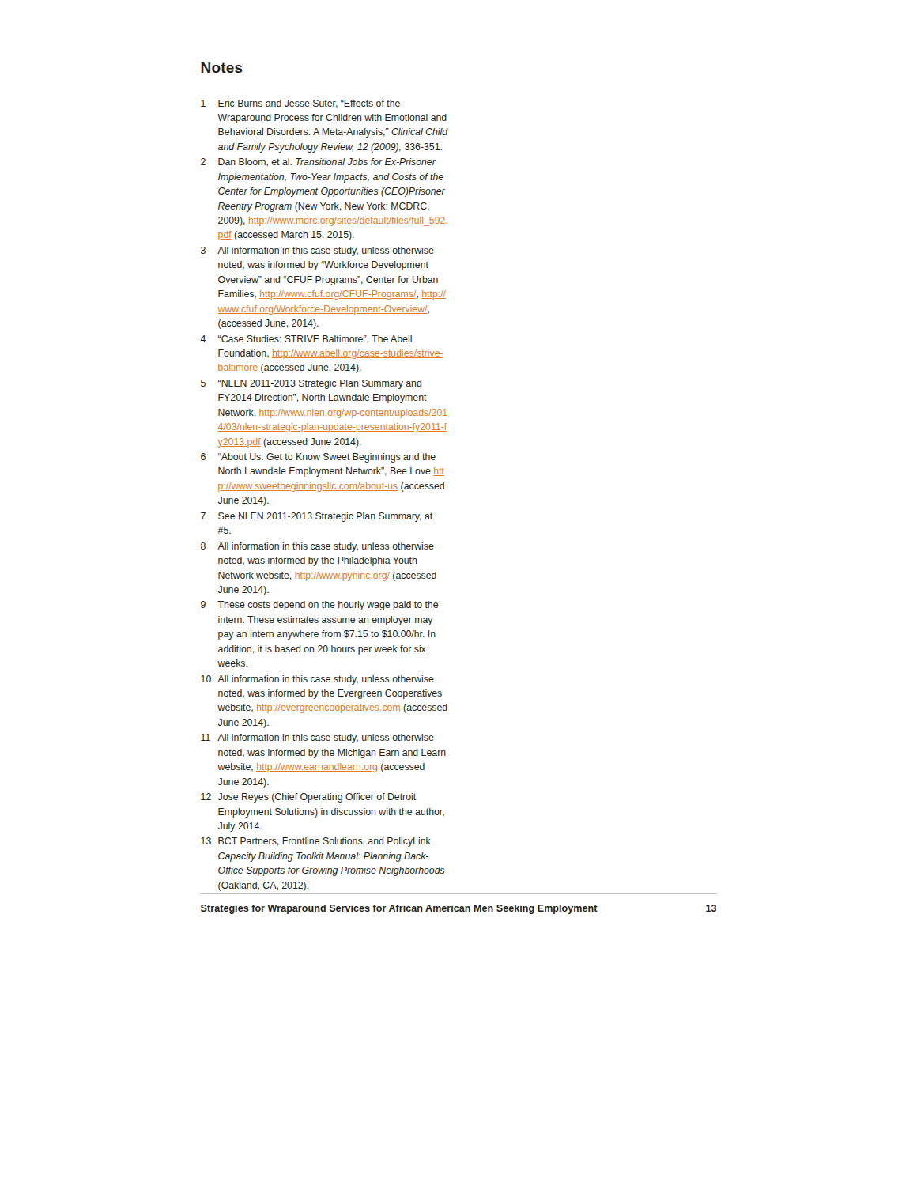Notes
1 Eric Burns and Jesse Suter, “Effects of the Wraparound Process for Children with Emotional and Behavioral Disorders: A Meta-Analysis,” Clinical Child and Family Psychology Review, 12 (2009), 336-351.
2 Dan Bloom, et al. Transitional Jobs for Ex-Prisoner Implementation, Two-Year Impacts, and Costs of the Center for Employment Opportunities (CEO)Prisoner Reentry Program (New York, New York: MCDRC, 2009), http://www.mdrc.org/sites/default/files/full_592.pdf (accessed March 15, 2015).
3 All information in this case study, unless otherwise noted, was informed by “Workforce Development Overview” and “CFUF Programs”, Center for Urban Families, http://www.cfuf.org/CFUF-Programs/, http://www.cfuf.org/Workforce-Development-Overview/, (accessed June, 2014).
4“Case Studies: STRIVE Baltimore”, The Abell Foundation, http://www.abell.org/case-studies/strive-baltimore (accessed June, 2014).
5“NLEN 2011-2013 Strategic Plan Summary and FY2014 Direction”, North Lawndale Employment Network, http://www.nlen.org/wp-content/uploads/2014/03/nlen-strategic-plan-update-presentation-fy2011-fy2013.pdf (accessed June 2014).
6“About Us: Get to Know Sweet Beginnings and the North Lawndale Employment Network”, Bee Love http://www.sweetbeginningsllc.com/about-us (accessed June 2014).
7 See NLEN 2011-2013 Strategic Plan Summary, at #5.
8 All information in this case study, unless otherwise noted, was informed by the Philadelphia Youth Network website, http://www.pyninc.org/ (accessed June 2014).
9 These costs depend on the hourly wage paid to the intern. These estimates assume an employer may pay an intern anywhere from $7.15 to $10.00/hr. In addition, it is based on 20 hours per week for six weeks.
10 All information in this case study, unless otherwise noted, was informed by the Evergreen Cooperatives website, http://evergreencooperatives.com (accessed June 2014).
11 All information in this case study, unless otherwise noted, was informed by the Michigan Earn and Learn website, http://www.earnandlearn.org (accessed June 2014).
12 Jose Reyes (Chief Operating Officer of Detroit Employment Solutions) in discussion with the author, July 2014.
13 BCT Partners, Frontline Solutions, and PolicyLink, Capacity Building Toolkit Manual: Planning Back-Office Supports for Growing Promise Neighborhoods (Oakland, CA, 2012).
Strategies for Wraparound Services for African American Men Seeking Employment 13